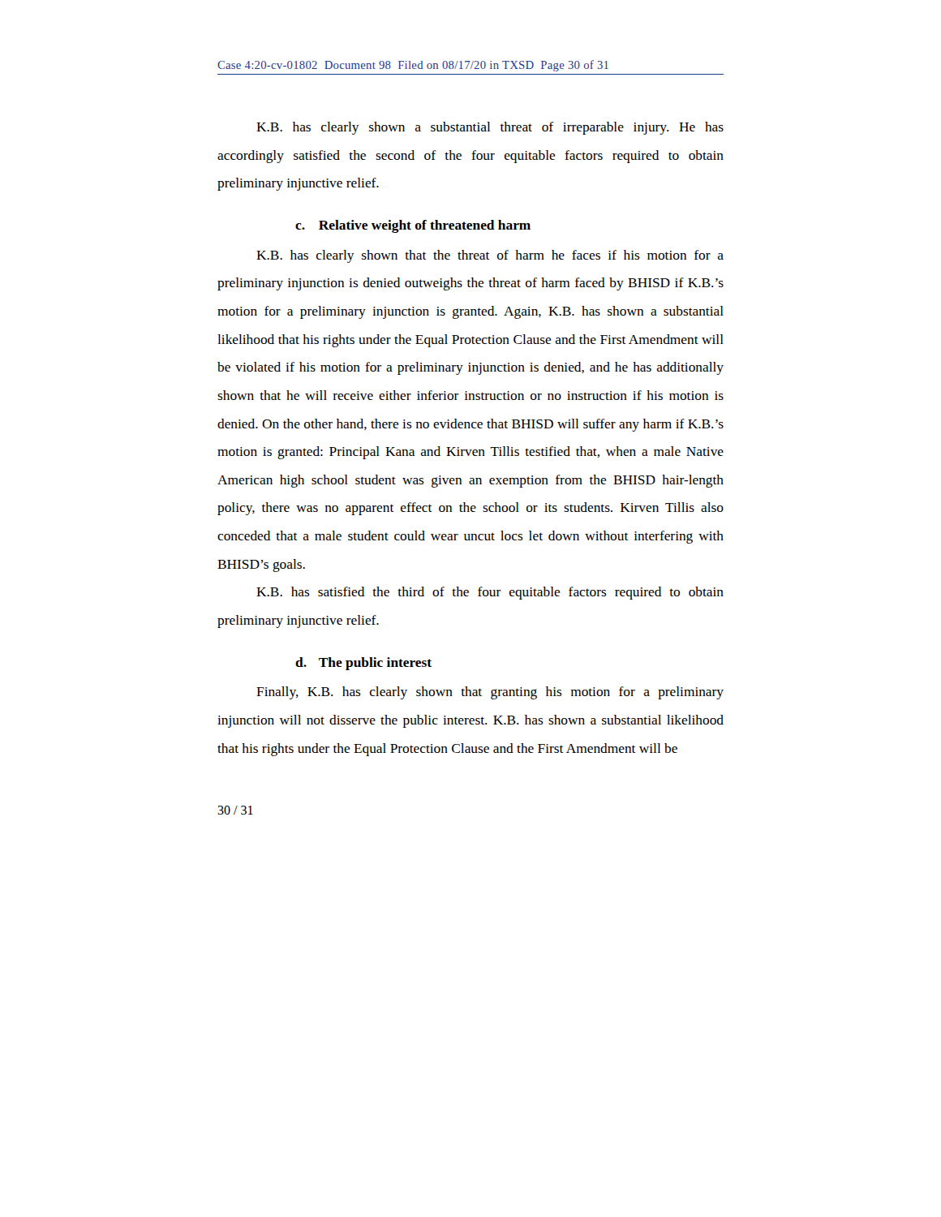Case 4:20-cv-01802 Document 98 Filed on 08/17/20 in TXSD Page 30 of 31
K.B. has clearly shown a substantial threat of irreparable injury. He has accordingly satisfied the second of the four equitable factors required to obtain preliminary injunctive relief.
c. Relative weight of threatened harm
K.B. has clearly shown that the threat of harm he faces if his motion for a preliminary injunction is denied outweighs the threat of harm faced by BHISD if K.B.’s motion for a preliminary injunction is granted. Again, K.B. has shown a substantial likelihood that his rights under the Equal Protection Clause and the First Amendment will be violated if his motion for a preliminary injunction is denied, and he has additionally shown that he will receive either inferior instruction or no instruction if his motion is denied. On the other hand, there is no evidence that BHISD will suffer any harm if K.B.’s motion is granted: Principal Kana and Kirven Tillis testified that, when a male Native American high school student was given an exemption from the BHISD hair-length policy, there was no apparent effect on the school or its students. Kirven Tillis also conceded that a male student could wear uncut locs let down without interfering with BHISD’s goals.
K.B. has satisfied the third of the four equitable factors required to obtain preliminary injunctive relief.
d. The public interest
Finally, K.B. has clearly shown that granting his motion for a preliminary injunction will not disserve the public interest. K.B. has shown a substantial likelihood that his rights under the Equal Protection Clause and the First Amendment will be
30 / 31